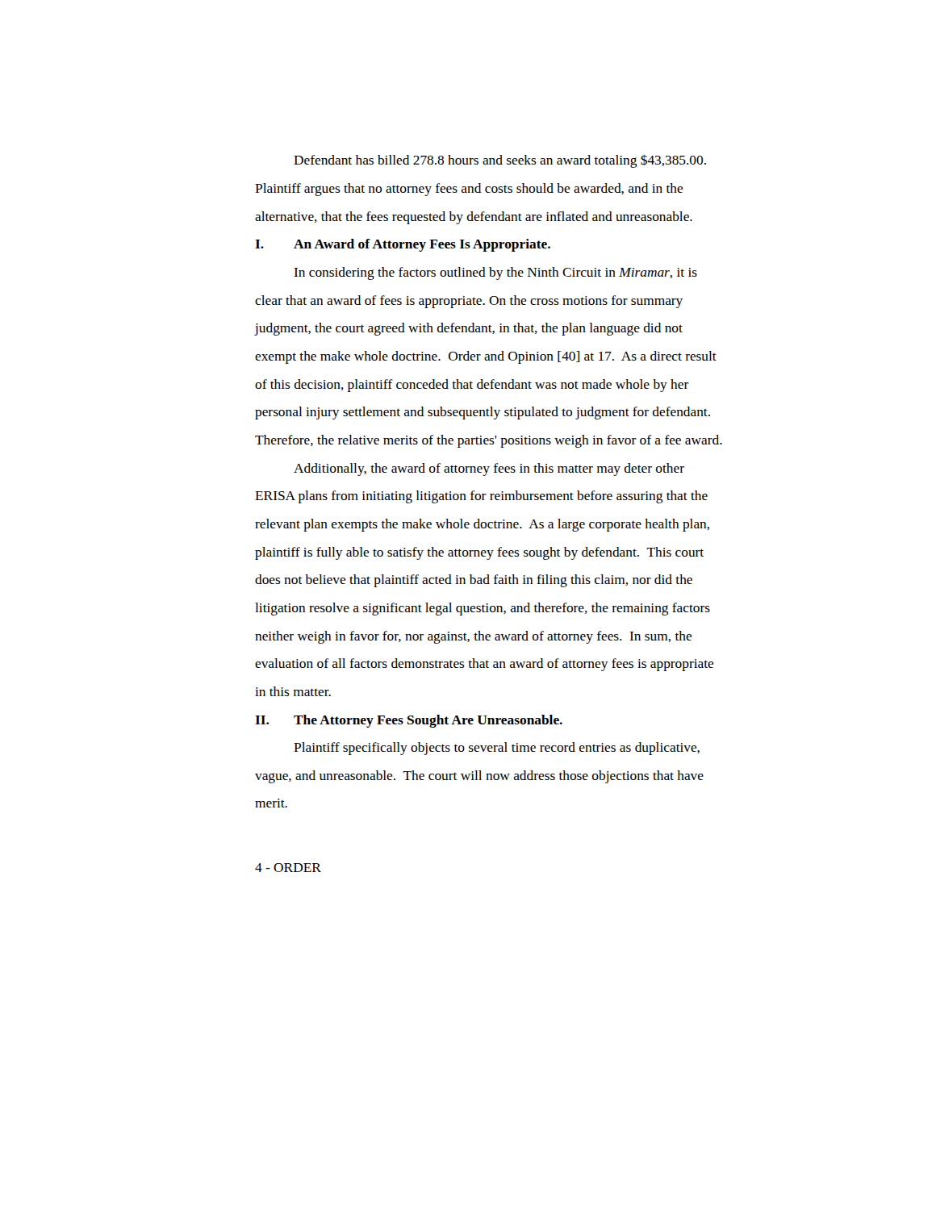Defendant has billed 278.8 hours and seeks an award totaling $43,385.00. Plaintiff argues that no attorney fees and costs should be awarded, and in the alternative, that the fees requested by defendant are inflated and unreasonable.
I. An Award of Attorney Fees Is Appropriate.
In considering the factors outlined by the Ninth Circuit in Miramar, it is clear that an award of fees is appropriate. On the cross motions for summary judgment, the court agreed with defendant, in that, the plan language did not exempt the make whole doctrine. Order and Opinion [40] at 17. As a direct result of this decision, plaintiff conceded that defendant was not made whole by her personal injury settlement and subsequently stipulated to judgment for defendant. Therefore, the relative merits of the parties' positions weigh in favor of a fee award.
Additionally, the award of attorney fees in this matter may deter other ERISA plans from initiating litigation for reimbursement before assuring that the relevant plan exempts the make whole doctrine. As a large corporate health plan, plaintiff is fully able to satisfy the attorney fees sought by defendant. This court does not believe that plaintiff acted in bad faith in filing this claim, nor did the litigation resolve a significant legal question, and therefore, the remaining factors neither weigh in favor for, nor against, the award of attorney fees. In sum, the evaluation of all factors demonstrates that an award of attorney fees is appropriate in this matter.
II. The Attorney Fees Sought Are Unreasonable.
Plaintiff specifically objects to several time record entries as duplicative, vague, and unreasonable. The court will now address those objections that have merit.
4 - ORDER